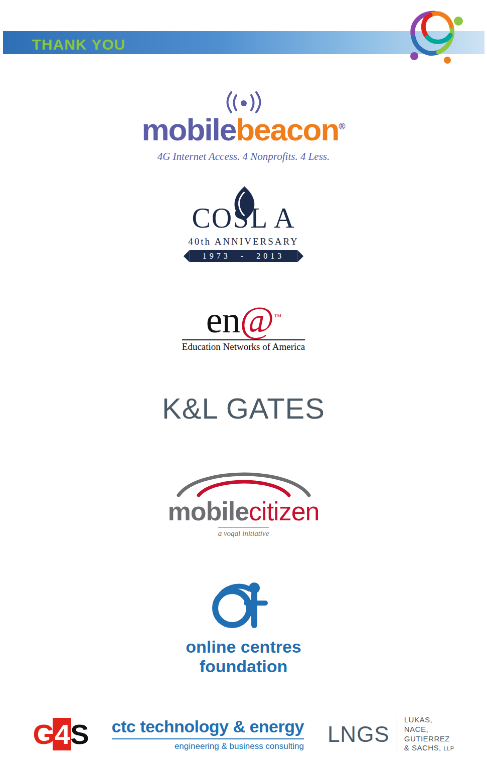Thank You
mobile beacon®
4G Internet Access. 4 Nonprofits. 4 Less.
COSL A
40th ANNIVERSARY
1973 - 2013
en@™
Education Networks of America
K&L GATES
mobile citizen
a voqal initiative
online centres
foundation
G 4 S
ctc technology & energy
engineering & business consulting
LNGS LUKAS,
NACE,
GUTIERREZ
& SACHS, LLP